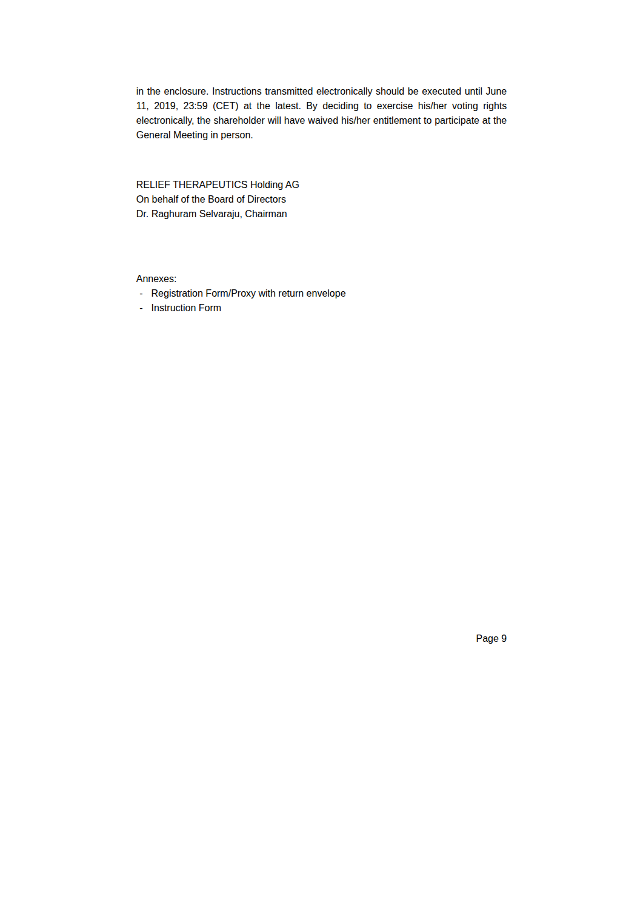in the enclosure. Instructions transmitted electronically should be executed until June 11, 2019, 23:59 (CET) at the latest. By deciding to exercise his/her voting rights electronically, the shareholder will have waived his/her entitlement to participate at the General Meeting in person.
RELIEF THERAPEUTICS Holding AG
On behalf of the Board of Directors
Dr. Raghuram Selvaraju, Chairman
Annexes:
Registration Form/Proxy with return envelope
Instruction Form
Page 9